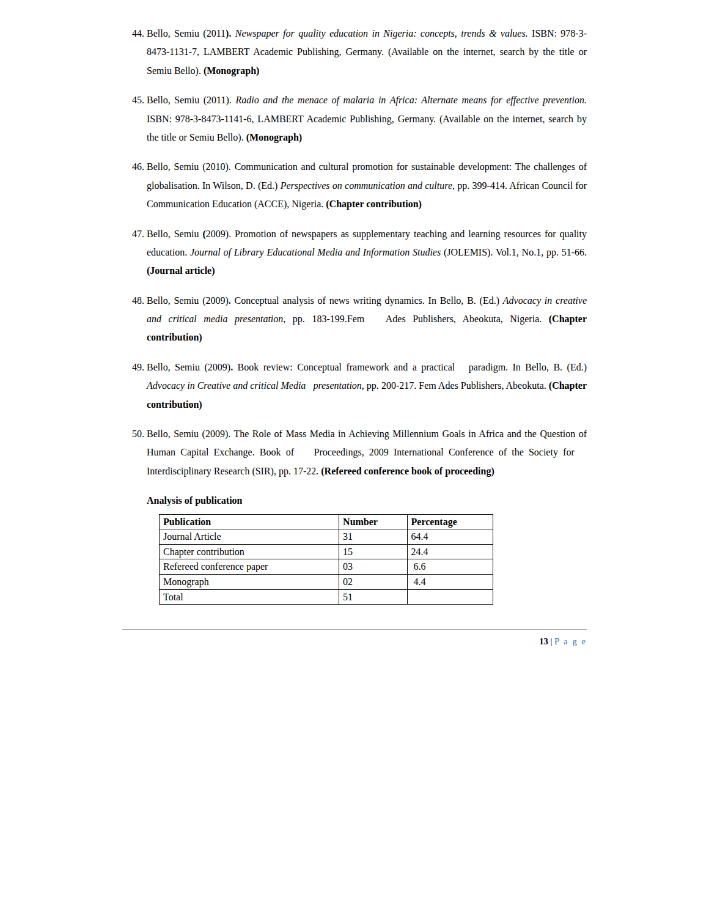Bello, Semiu (2011). Newspaper for quality education in Nigeria: concepts, trends & values. ISBN: 978-3-8473-1131-7, LAMBERT Academic Publishing, Germany. (Available on the internet, search by the title or Semiu Bello). (Monograph)
Bello, Semiu (2011). Radio and the menace of malaria in Africa: Alternate means for effective prevention. ISBN: 978-3-8473-1141-6, LAMBERT Academic Publishing, Germany. (Available on the internet, search by the title or Semiu Bello). (Monograph)
Bello, Semiu (2010). Communication and cultural promotion for sustainable development: The challenges of globalisation. In Wilson, D. (Ed.) Perspectives on communication and culture, pp. 399-414. African Council for Communication Education (ACCE), Nigeria. (Chapter contribution)
Bello, Semiu (2009). Promotion of newspapers as supplementary teaching and learning resources for quality education. Journal of Library Educational Media and Information Studies (JOLEMIS). Vol.1, No.1, pp. 51-66. (Journal article)
Bello, Semiu (2009). Conceptual analysis of news writing dynamics. In Bello, B. (Ed.) Advocacy in creative and critical media presentation, pp. 183-199.Fem Ades Publishers, Abeokuta, Nigeria. (Chapter contribution)
Bello, Semiu (2009). Book review: Conceptual framework and a practical paradigm. In Bello, B. (Ed.) Advocacy in Creative and critical Media presentation, pp. 200-217. Fem Ades Publishers, Abeokuta. (Chapter contribution)
Bello, Semiu (2009). The Role of Mass Media in Achieving Millennium Goals in Africa and the Question of Human Capital Exchange. Book of Proceedings, 2009 International Conference of the Society for Interdisciplinary Research (SIR), pp. 17-22. (Refereed conference book of proceeding)
Analysis of publication
| Publication | Number | Percentage |
| --- | --- | --- |
| Journal Article | 31 | 64.4 |
| Chapter contribution | 15 | 24.4 |
| Refereed conference paper | 03 | 6.6 |
| Monograph | 02 | 4.4 |
| Total | 51 | |
13 | P a g e